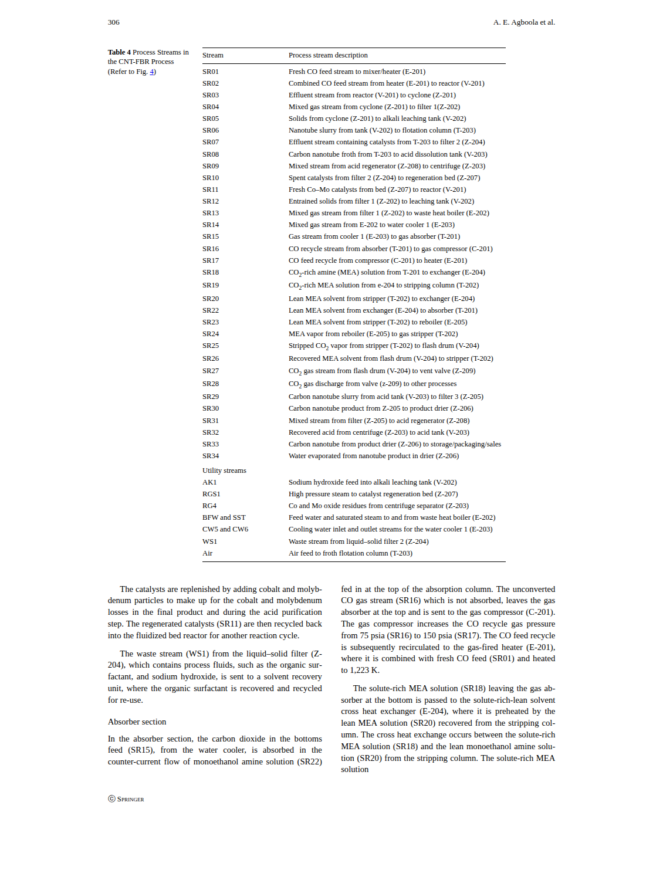306 A. E. Agboola et al.
Table 4 Process Streams in the CNT-FBR Process (Refer to Fig. 4)
| Stream | Process stream description |
| --- | --- |
| SR01 | Fresh CO feed stream to mixer/heater (E-201) |
| SR02 | Combined CO feed stream from heater (E-201) to reactor (V-201) |
| SR03 | Effluent stream from reactor (V-201) to cyclone (Z-201) |
| SR04 | Mixed gas stream from cyclone (Z-201) to filter 1(Z-202) |
| SR05 | Solids from cyclone (Z-201) to alkali leaching tank (V-202) |
| SR06 | Nanotube slurry from tank (V-202) to flotation column (T-203) |
| SR07 | Effluent stream containing catalysts from T-203 to filter 2 (Z-204) |
| SR08 | Carbon nanotube froth from T-203 to acid dissolution tank (V-203) |
| SR09 | Mixed stream from acid regenerator (Z-208) to centrifuge (Z-203) |
| SR10 | Spent catalysts from filter 2 (Z-204) to regeneration bed (Z-207) |
| SR11 | Fresh Co–Mo catalysts from bed (Z-207) to reactor (V-201) |
| SR12 | Entrained solids from filter 1 (Z-202) to leaching tank (V-202) |
| SR13 | Mixed gas stream from filter 1 (Z-202) to waste heat boiler (E-202) |
| SR14 | Mixed gas stream from E-202 to water cooler 1 (E-203) |
| SR15 | Gas stream from cooler 1 (E-203) to gas absorber (T-201) |
| SR16 | CO recycle stream from absorber (T-201) to gas compressor (C-201) |
| SR17 | CO feed recycle from compressor (C-201) to heater (E-201) |
| SR18 | CO 2 -rich amine (MEA) solution from T-201 to exchanger (E-204) |
| SR19 | CO 2 -rich MEA solution from e-204 to stripping column (T-202) |
| SR20 | Lean MEA solvent from stripper (T-202) to exchanger (E-204) |
| SR22 | Lean MEA solvent from exchanger (E-204) to absorber (T-201) |
| SR23 | Lean MEA solvent from stripper (T-202) to reboiler (E-205) |
| SR24 | MEA vapor from reboiler (E-205) to gas stripper (T-202) |
| SR25 | Stripped CO 2 vapor from stripper (T-202) to flash drum (V-204) |
| SR26 | Recovered MEA solvent from flash drum (V-204) to stripper (T-202) |
| SR27 | CO 2 gas stream from flash drum (V-204) to vent valve (Z-209) |
| SR28 | CO 2 gas discharge from valve (z-209) to other processes |
| SR29 | Carbon nanotube slurry from acid tank (V-203) to filter 3 (Z-205) |
| SR30 | Carbon nanotube product from Z-205 to product drier (Z-206) |
| SR31 | Mixed stream from filter (Z-205) to acid regenerator (Z-208) |
| SR32 | Recovered acid from centrifuge (Z-203) to acid tank (V-203) |
| SR33 | Carbon nanotube from product drier (Z-206) to storage/packaging/sales |
| SR34 | Water evaporated from nanotube product in drier (Z-206) |
| Utility streams | |
| AK1 | Sodium hydroxide feed into alkali leaching tank (V-202) |
| RGS1 | High pressure steam to catalyst regeneration bed (Z-207) |
| RG4 | Co and Mo oxide residues from centrifuge separator (Z-203) |
| BFW and SST | Feed water and saturated steam to and from waste heat boiler (E-202) |
| CW5 and CW6 | Cooling water inlet and outlet streams for the water cooler 1 (E-203) |
| WS1 | Waste stream from liquid–solid filter 2 (Z-204) |
| Air | Air feed to froth flotation column (T-203) |
The catalysts are replenished by adding cobalt and molybdenum particles to make up for the cobalt and molybdenum losses in the final product and during the acid purification step. The regenerated catalysts (SR11) are then recycled back into the fluidized bed reactor for another reaction cycle.
The waste stream (WS1) from the liquid–solid filter (Z-204), which contains process fluids, such as the organic surfactant, and sodium hydroxide, is sent to a solvent recovery unit, where the organic surfactant is recovered and recycled for re-use.
Absorber section
In the absorber section, the carbon dioxide in the bottoms feed (SR15), from the water cooler, is absorbed in the counter-current flow of monoethanol amine solution (SR22) fed in at the top of the absorption column. The unconverted CO gas stream (SR16) which is not absorbed, leaves the gas absorber at the top and is sent to the gas compressor (C-201). The gas compressor increases the CO recycle gas pressure from 75 psia (SR16) to 150 psia (SR17). The CO feed recycle is subsequently recirculated to the gas-fired heater (E-201), where it is combined with fresh CO feed (SR01) and heated to 1,223 K.
The solute-rich MEA solution (SR18) leaving the gas absorber at the bottom is passed to the solute-rich-lean solvent cross heat exchanger (E-204), where it is preheated by the lean MEA solution (SR20) recovered from the stripping column. The cross heat exchange occurs between the solute-rich MEA solution (SR18) and the lean monoethanol amine solution (SR20) from the stripping column. The solute-rich MEA solution
ⓒ Springer